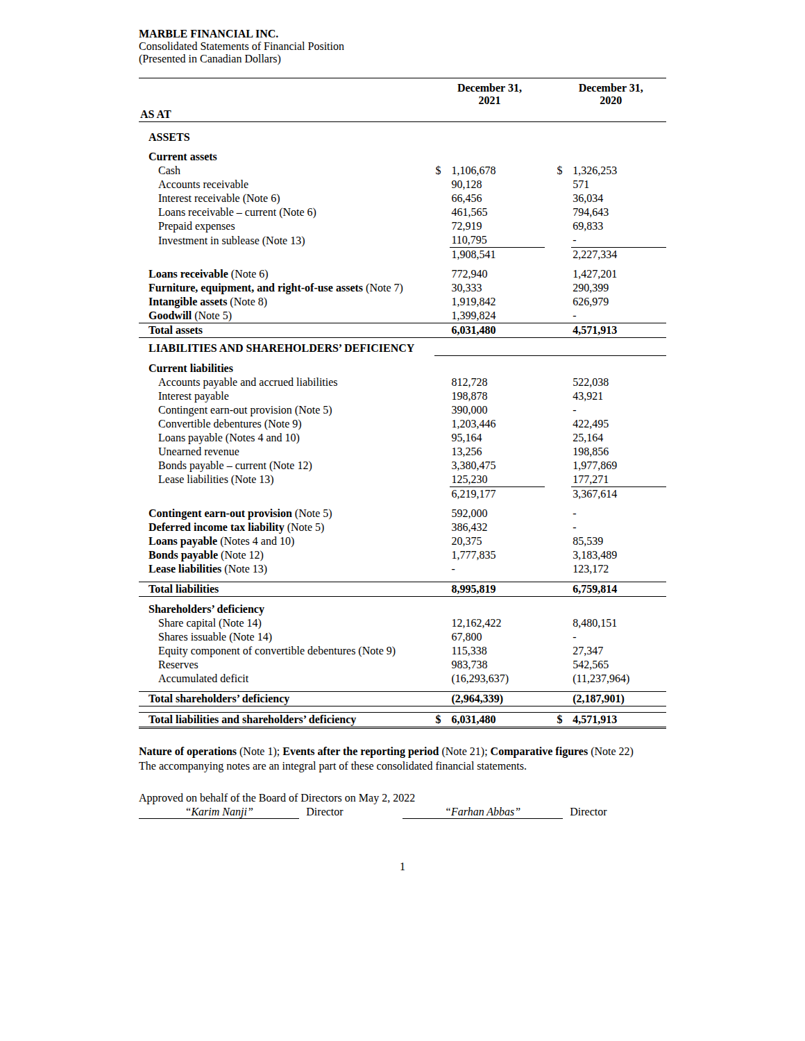MARBLE FINANCIAL INC.
Consolidated Statements of Financial Position
(Presented in Canadian Dollars)
| | December 31, 2021 | | December 31, 2020 |
| AS AT | | | |
| ASSETS | |
| Current assets | |
| Cash | $ | 1,106,678 | | $ | 1,326,253 |
| Accounts receivable | | 90,128 | | | 571 |
| Interest receivable (Note 6) | | 66,456 | | | 36,034 |
| Loans receivable – current (Note 6) | | 461,565 | | | 794,643 |
| Prepaid expenses | | 72,919 | | | 69,833 |
| Investment in sublease (Note 13) | | 110,795 | | | - |
| | | 1,908,541 | | | 2,227,334 |
| Loans receivable (Note 6) | | 772,940 | | | 1,427,201 |
| Furniture, equipment, and right-of-use assets (Note 7) | | 30,333 | | | 290,399 |
| Intangible assets (Note 8) | | 1,919,842 | | | 626,979 |
| Goodwill (Note 5) | | 1,399,824 | | | - |
| Total assets | | 6,031,480 | | | 4,571,913 |
| LIABILITIES AND SHAREHOLDERS’ DEFICIENCY | |
| Current liabilities | |
| Accounts payable and accrued liabilities | | 812,728 | | | 522,038 |
| Interest payable | | 198,878 | | | 43,921 |
| Contingent earn-out provision (Note 5) | | 390,000 | | | - |
| Convertible debentures (Note 9) | | 1,203,446 | | | 422,495 |
| Loans payable (Notes 4 and 10) | | 95,164 | | | 25,164 |
| Unearned revenue | | 13,256 | | | 198,856 |
| Bonds payable – current (Note 12) | | 3,380,475 | | | 1,977,869 |
| Lease liabilities (Note 13) | | 125,230 | | | 177,271 |
| | | 6,219,177 | | | 3,367,614 |
| Contingent earn-out provision (Note 5) | | 592,000 | | | - |
| Deferred income tax liability (Note 5) | | 386,432 | | | - |
| Loans payable (Notes 4 and 10) | | 20,375 | | | 85,539 |
| Bonds payable (Note 12) | | 1,777,835 | | | 3,183,489 |
| Lease liabilities (Note 13) | | - | | | 123,172 |
| Total liabilities | | 8,995,819 | | | 6,759,814 |
| Shareholders’ deficiency | |
| Share capital (Note 14) | | 12,162,422 | | | 8,480,151 |
| Shares issuable (Note 14) | | 67,800 | | | - |
| Equity component of convertible debentures (Note 9) | | 115,338 | | | 27,347 |
| Reserves | | 983,738 | | | 542,565 |
| Accumulated deficit | | (16,293,637) | | | (11,237,964) |
| Total shareholders’ deficiency | | (2,964,339) | | | (2,187,901) |
| Total liabilities and shareholders’ deficiency | $ | 6,031,480 | | $ | 4,571,913 |
Nature of operations (Note 1); Events after the reporting period (Note 21); Comparative figures (Note 22)
The accompanying notes are an integral part of these consolidated financial statements.
Approved on behalf of the Board of Directors on May 2, 2022
| “Karim Nanji” | Director | “Farhan Abbas” | Director |
1